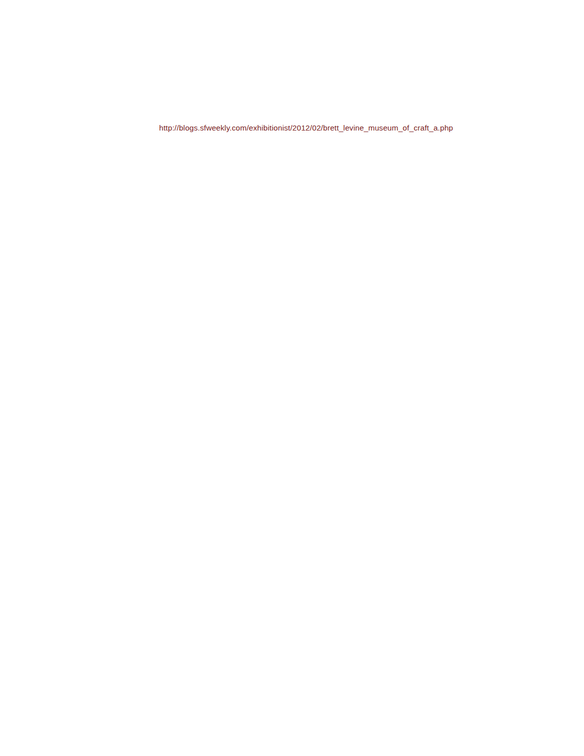http://blogs.sfweekly.com/exhibitionist/2012/02/brett_levine_museum_of_craft_a.php